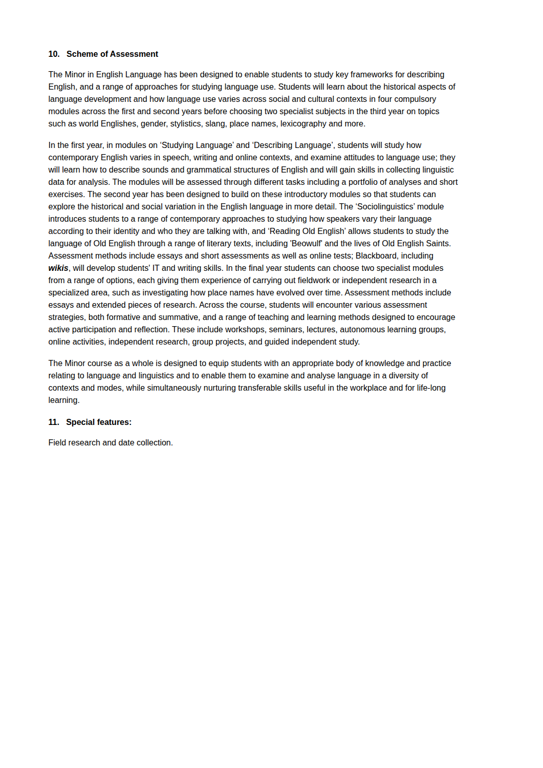10. Scheme of Assessment
The Minor in English Language has been designed to enable students to study key frameworks for describing English, and a range of approaches for studying language use. Students will learn about the historical aspects of language development and how language use varies across social and cultural contexts in four compulsory modules across the first and second years before choosing two specialist subjects in the third year on topics such as world Englishes, gender, stylistics, slang, place names, lexicography and more.
In the first year, in modules on ‘Studying Language’ and ‘Describing Language’, students will study how contemporary English varies in speech, writing and online contexts, and examine attitudes to language use; they will learn how to describe sounds and grammatical structures of English and will gain skills in collecting linguistic data for analysis. The modules will be assessed through different tasks including a portfolio of analyses and short exercises. The second year has been designed to build on these introductory modules so that students can explore the historical and social variation in the English language in more detail. The ‘Sociolinguistics’ module introduces students to a range of contemporary approaches to studying how speakers vary their language according to their identity and who they are talking with, and ‘Reading Old English’ allows students to study the language of Old English through a range of literary texts, including 'Beowulf' and the lives of Old English Saints. Assessment methods include essays and short assessments as well as online tests; Blackboard, including wikis, will develop students' IT and writing skills. In the final year students can choose two specialist modules from a range of options, each giving them experience of carrying out fieldwork or independent research in a specialized area, such as investigating how place names have evolved over time. Assessment methods include essays and extended pieces of research. Across the course, students will encounter various assessment strategies, both formative and summative, and a range of teaching and learning methods designed to encourage active participation and reflection. These include workshops, seminars, lectures, autonomous learning groups, online activities, independent research, group projects, and guided independent study.
The Minor course as a whole is designed to equip students with an appropriate body of knowledge and practice relating to language and linguistics and to enable them to examine and analyse language in a diversity of contexts and modes, while simultaneously nurturing transferable skills useful in the workplace and for life-long learning.
11. Special features:
Field research and date collection.